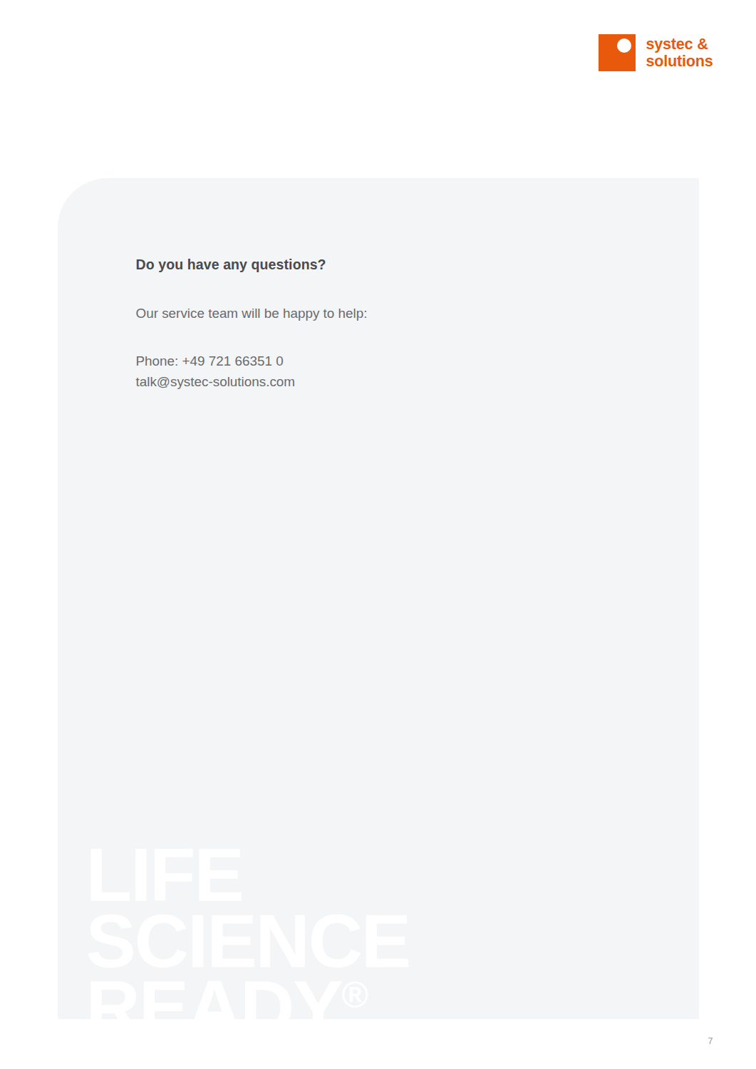systec &
solutions
Do you have any questions?
Our service team will be happy to help:
Phone: +49 721 66351 0
talk@systec-solutions.com
LIFE
SCIENCE
READY®
7